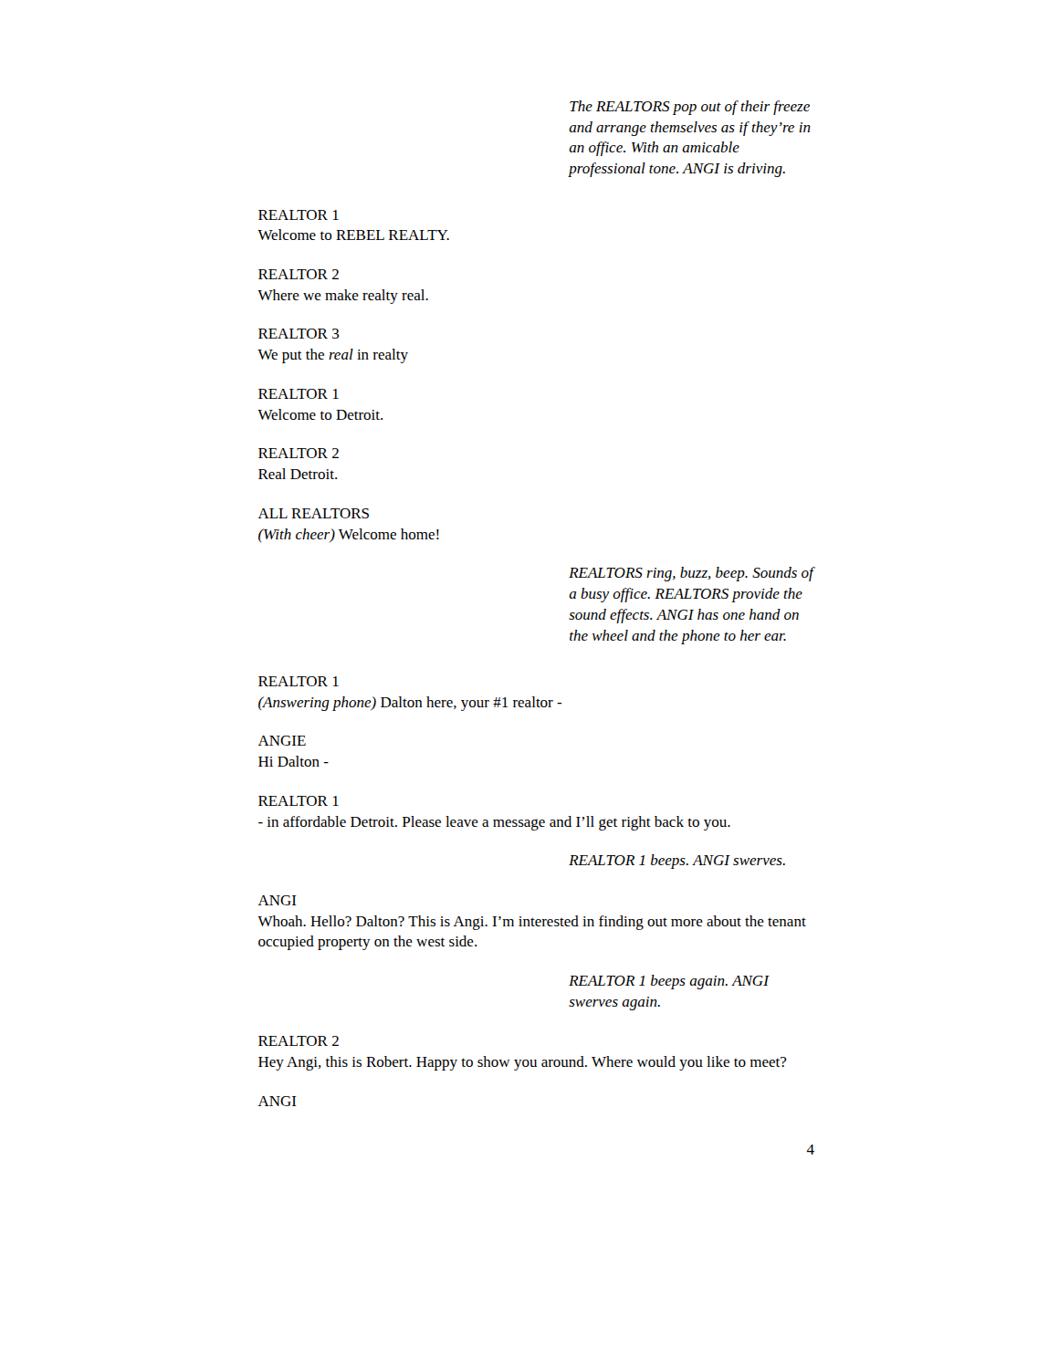The REALTORS pop out of their freeze and arrange themselves as if they’re in an office. With an amicable professional tone. ANGI is driving.
Realtor 1
Welcome to REBEL REALTY.
Realtor 2
Where we make realty real.
Realtor 3
We put the real in realty
Realtor 1
Welcome to Detroit.
Realtor 2
Real Detroit.
All Realtors
(With cheer) Welcome home!
REALTORS ring, buzz, beep. Sounds of a busy office. REALTORS provide the sound effects. ANGI has one hand on the wheel and the phone to her ear.
Realtor 1
(Answering phone) Dalton here, your #1 realtor -
Angie
Hi Dalton -
Realtor 1
- in affordable Detroit. Please leave a message and I’ll get right back to you.
REALTOR 1 beeps. ANGI swerves.
Angi
Whoah. Hello? Dalton? This is Angi. I’m interested in finding out more about the tenant occupied property on the west side.
REALTOR 1 beeps again. ANGI swerves again.
Realtor 2
Hey Angi, this is Robert. Happy to show you around. Where would you like to meet?
Angi
4